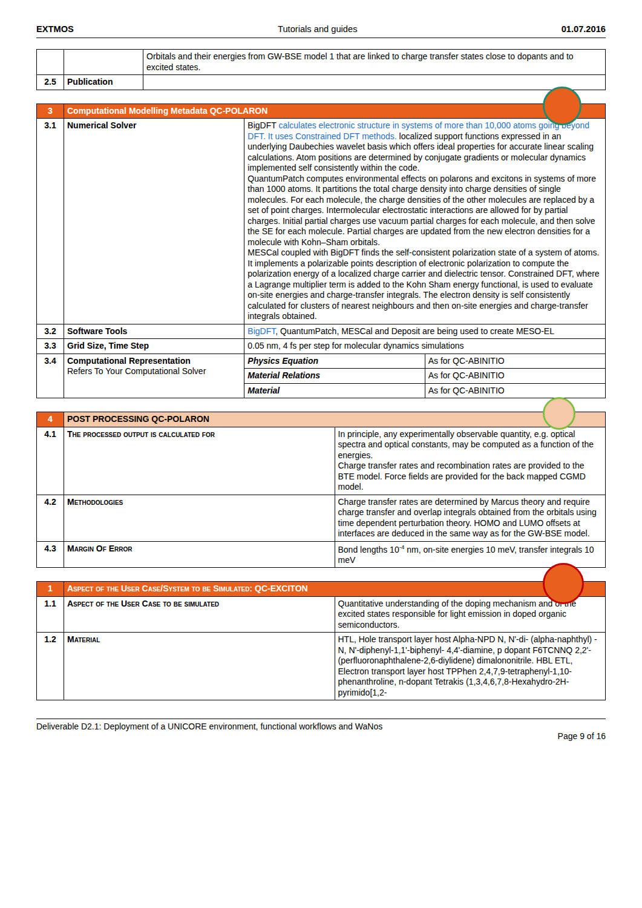EXTMOS
Tutorials and guides
01.07.2016
| | | Orbitals and their energies from GW-BSE model 1 that are linked to charge transfer states close to dopants and to excited states. |
| 2.5 | Publication | |
| 3 | Computational Modelling Metadata QC-POLARON |
| 3.1 | Numerical Solver | BigDFT calculates electronic structure in systems of more than 10,000 atoms going beyond DFT. It uses Constrained DFT methods. localized support functions expressed in an underlying Daubechies wavelet basis which offers ideal properties for accurate linear scaling calculations. Atom positions are determined by conjugate gradients or molecular dynamics implemented self consistently within the code. QuantumPatch computes environmental effects on polarons and excitons in systems of more than 1000 atoms. It partitions the total charge density into charge densities of single molecules. For each molecule, the charge densities of the other molecules are replaced by a set of point charges. Intermolecular electrostatic interactions are allowed for by partial charges. Initial partial charges use vacuum partial charges for each molecule, and then solve the SE for each molecule. Partial charges are updated from the new electron densities for a molecule with Kohn–Sham orbitals. MESCal coupled with BigDFT finds the self-consistent polarization state of a system of atoms. It implements a polarizable points description of electronic polarization to compute the polarization energy of a localized charge carrier and dielectric tensor. Constrained DFT, where a Lagrange multiplier term is added to the Kohn Sham energy functional, is used to evaluate on-site energies and charge-transfer integrals. The electron density is self consistently calculated for clusters of nearest neighbours and then on-site energies and charge-transfer integrals obtained. |
| 3.2 | Software Tools | BigDFT , QuantumPatch, MESCal and Deposit are being used to create MESO-EL |
| 3.3 | Grid Size, Time Step | 0.05 nm, 4 fs per step for molecular dynamics simulations |
| 3.4 | Computational Representation Refers To Your Computational Solver | Physics Equation | As for QC-ABINITIO |
| Material Relations | As for QC-ABINITIO |
| Material | As for QC-ABINITIO |
| 4 | POST PROCESSING QC-POLARON |
| 4.1 | The processed output is calculated for | In principle, any experimentally observable quantity, e.g. optical spectra and optical constants, may be computed as a function of the energies. Charge transfer rates and recombination rates are provided to the BTE model. Force fields are provided for the back mapped CGMD model. |
| 4.2 | Methodologies | Charge transfer rates are determined by Marcus theory and require charge transfer and overlap integrals obtained from the orbitals using time dependent perturbation theory. HOMO and LUMO offsets at interfaces are deduced in the same way as for the GW-BSE model. |
| 4.3 | Margin Of Error | Bond lengths 10 -4 nm, on-site energies 10 meV, transfer integrals 10 meV |
| 1 | Aspect of the User Case/System to be Simulated: QC-EXCITON |
| 1.1 | Aspect of the User Case to be simulated | Quantitative understanding of the doping mechanism and of the excited states responsible for light emission in doped organic semiconductors. |
| 1.2 | Material | HTL, Hole transport layer host Alpha-NPD N, N'-di- (alpha-naphthyl) -N, N'-diphenyl-1,1'-biphenyl- 4,4'-diamine, p dopant F6TCNNQ 2,2'-(perfluoronaphthalene-2,6-diylidene) dimalononitrile. HBL ETL, Electron transport layer host TPPhen 2,4,7,9-tetraphenyl-1,10-phenanthroline, n-dopant Tetrakis (1,3,4,6,7,8-Hexahydro-2H-pyrimido[1,2- |
Deliverable D2.1: Deployment of a UNICORE environment, functional workflows and WaNos
Page 9 of 16